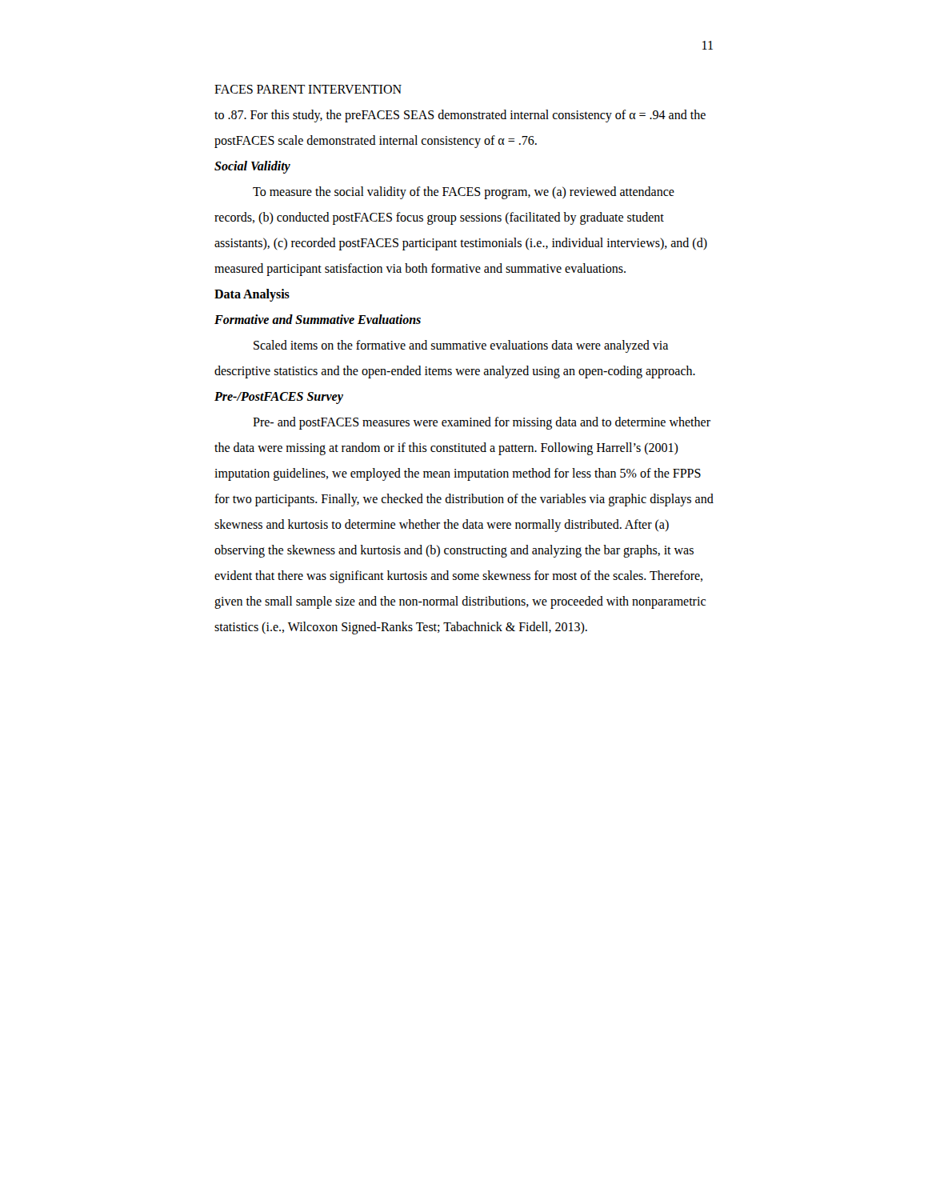11
FACES Parent Intervention
to .87. For this study, the preFACES SEAS demonstrated internal consistency of α = .94 and the postFACES scale demonstrated internal consistency of α = .76.
Social Validity
To measure the social validity of the FACES program, we (a) reviewed attendance records, (b) conducted postFACES focus group sessions (facilitated by graduate student assistants), (c) recorded postFACES participant testimonials (i.e., individual interviews), and (d) measured participant satisfaction via both formative and summative evaluations.
Data Analysis
Formative and Summative Evaluations
Scaled items on the formative and summative evaluations data were analyzed via descriptive statistics and the open-ended items were analyzed using an open-coding approach.
Pre-/PostFACES Survey
Pre- and postFACES measures were examined for missing data and to determine whether the data were missing at random or if this constituted a pattern. Following Harrell’s (2001) imputation guidelines, we employed the mean imputation method for less than 5% of the FPPS for two participants. Finally, we checked the distribution of the variables via graphic displays and skewness and kurtosis to determine whether the data were normally distributed. After (a) observing the skewness and kurtosis and (b) constructing and analyzing the bar graphs, it was evident that there was significant kurtosis and some skewness for most of the scales. Therefore, given the small sample size and the non-normal distributions, we proceeded with nonparametric statistics (i.e., Wilcoxon Signed-Ranks Test; Tabachnick & Fidell, 2013).